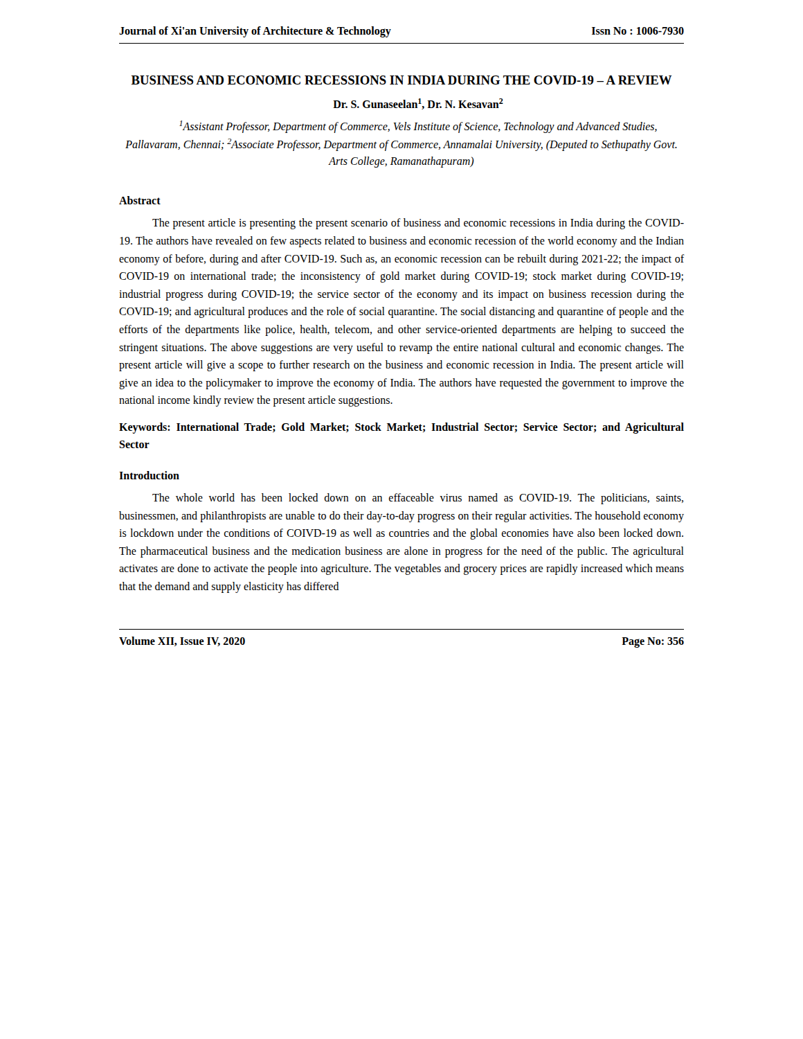Journal of Xi'an University of Architecture & Technology Issn No : 1006-7930
BUSINESS AND ECONOMIC RECESSIONS IN INDIA DURING THE COVID-19 – A REVIEW
Dr. S. Gunaseelan1, Dr. N. Kesavan2
1Assistant Professor, Department of Commerce, Vels Institute of Science, Technology and Advanced Studies, Pallavaram, Chennai; 2Associate Professor, Department of Commerce, Annamalai University, (Deputed to Sethupathy Govt. Arts College, Ramanathapuram)
Abstract
The present article is presenting the present scenario of business and economic recessions in India during the COVID-19. The authors have revealed on few aspects related to business and economic recession of the world economy and the Indian economy of before, during and after COVID-19. Such as, an economic recession can be rebuilt during 2021-22; the impact of COVID-19 on international trade; the inconsistency of gold market during COVID-19; stock market during COVID-19; industrial progress during COVID-19; the service sector of the economy and its impact on business recession during the COVID-19; and agricultural produces and the role of social quarantine. The social distancing and quarantine of people and the efforts of the departments like police, health, telecom, and other service-oriented departments are helping to succeed the stringent situations. The above suggestions are very useful to revamp the entire national cultural and economic changes. The present article will give a scope to further research on the business and economic recession in India. The present article will give an idea to the policymaker to improve the economy of India. The authors have requested the government to improve the national income kindly review the present article suggestions.
Keywords: International Trade; Gold Market; Stock Market; Industrial Sector; Service Sector; and Agricultural Sector
Introduction
The whole world has been locked down on an effaceable virus named as COVID-19. The politicians, saints, businessmen, and philanthropists are unable to do their day-to-day progress on their regular activities. The household economy is lockdown under the conditions of COIVD-19 as well as countries and the global economies have also been locked down. The pharmaceutical business and the medication business are alone in progress for the need of the public. The agricultural activates are done to activate the people into agriculture. The vegetables and grocery prices are rapidly increased which means that the demand and supply elasticity has differed
Volume XII, Issue IV, 2020 Page No: 356